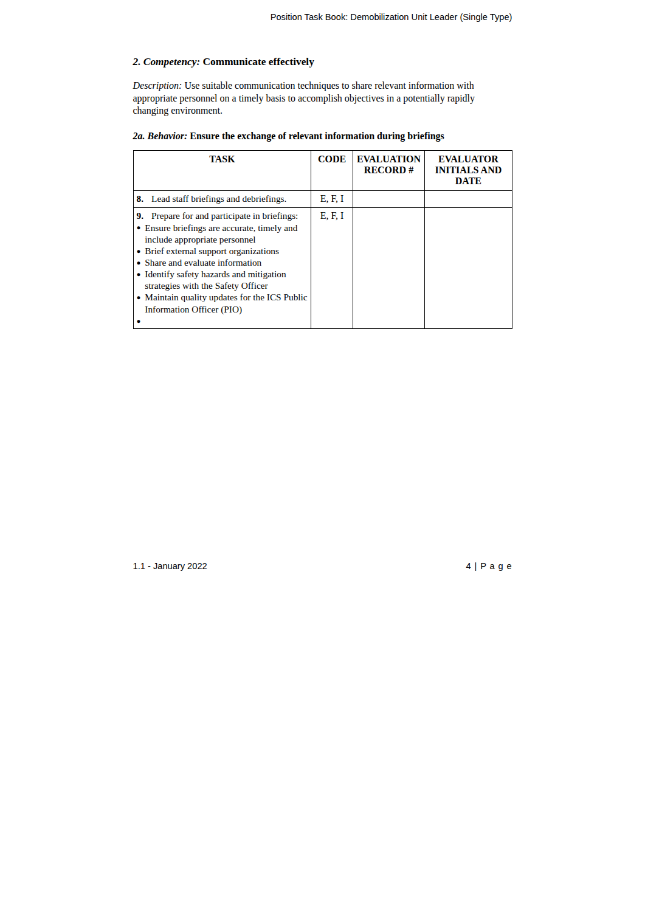Position Task Book: Demobilization Unit Leader (Single Type)
2. Competency: Communicate effectively
Description: Use suitable communication techniques to share relevant information with appropriate personnel on a timely basis to accomplish objectives in a potentially rapidly changing environment.
2a. Behavior: Ensure the exchange of relevant information during briefings
| TASK | CODE | EVALUATION RECORD # | EVALUATOR INITIALS AND DATE |
| --- | --- | --- | --- |
| 8. Lead staff briefings and debriefings. | E, F, I | | |
| 9. Prepare for and participate in briefings: Ensure briefings are accurate, timely and include appropriate personnel Brief external support organizations Share and evaluate information Identify safety hazards and mitigation strategies with the Safety Officer Maintain quality updates for the ICS Public Information Officer (PIO) | E, F, I | | |
1.1 - January 2022
4 | P a g e